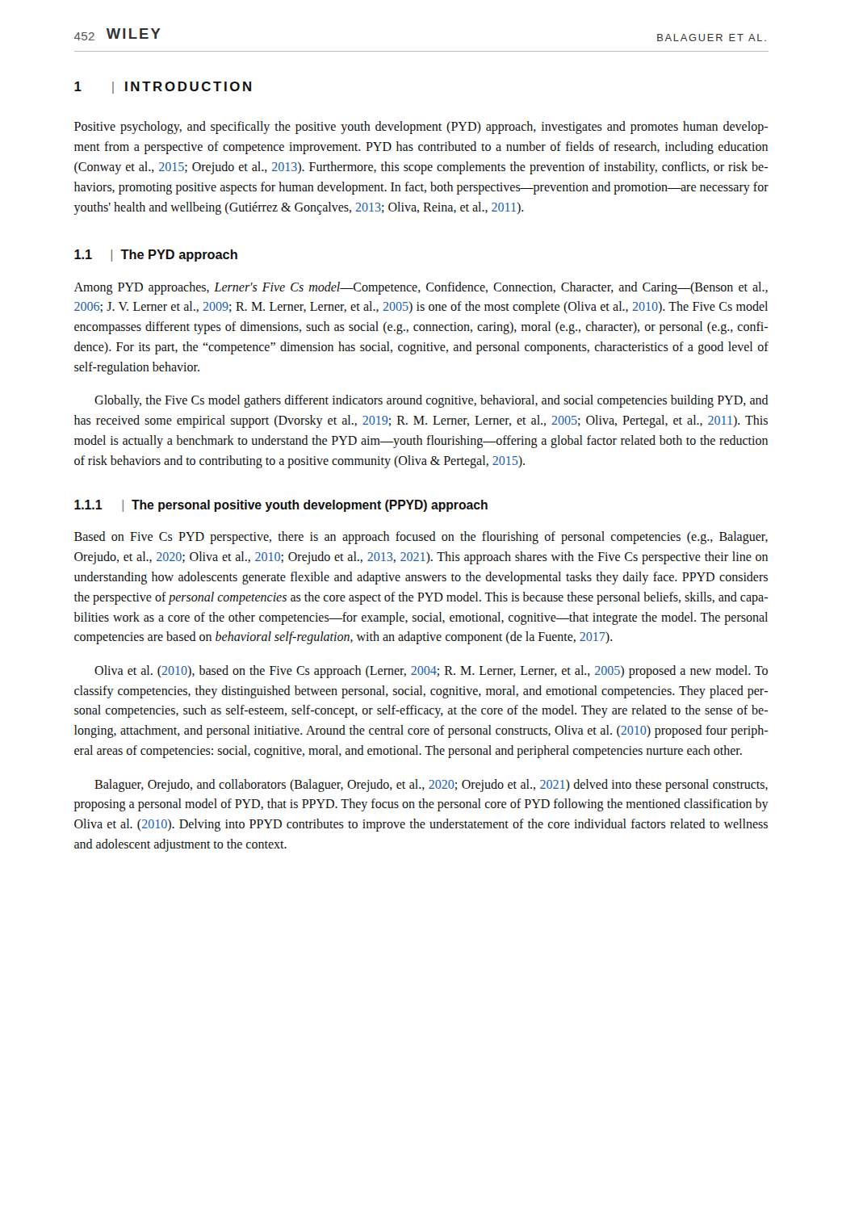452 WILEY Balaguer et al.
1|Introduction
Positive psychology, and specifically the positive youth development (PYD) approach, investigates and promotes human development from a perspective of competence improvement. PYD has contributed to a number of fields of research, including education (Conway et al., 2015; Orejudo et al., 2013). Furthermore, this scope complements the prevention of instability, conflicts, or risk behaviors, promoting positive aspects for human development. In fact, both perspectives—prevention and promotion—are necessary for youths' health and wellbeing (Gutiérrez & Gonçalves, 2013; Oliva, Reina, et al., 2011).
1.1|The PYD approach
Among PYD approaches, Lerner's Five Cs model—Competence, Confidence, Connection, Character, and Caring—(Benson et al., 2006; J. V. Lerner et al., 2009; R. M. Lerner, Lerner, et al., 2005) is one of the most complete (Oliva et al., 2010). The Five Cs model encompasses different types of dimensions, such as social (e.g., connection, caring), moral (e.g., character), or personal (e.g., confidence). For its part, the “competence” dimension has social, cognitive, and personal components, characteristics of a good level of self-regulation behavior.
Globally, the Five Cs model gathers different indicators around cognitive, behavioral, and social competencies building PYD, and has received some empirical support (Dvorsky et al., 2019; R. M. Lerner, Lerner, et al., 2005; Oliva, Pertegal, et al., 2011). This model is actually a benchmark to understand the PYD aim—youth flourishing—offering a global factor related both to the reduction of risk behaviors and to contributing to a positive community (Oliva & Pertegal, 2015).
1.1.1|The personal positive youth development (PPYD) approach
Based on Five Cs PYD perspective, there is an approach focused on the flourishing of personal competencies (e.g., Balaguer, Orejudo, et al., 2020; Oliva et al., 2010; Orejudo et al., 2013, 2021). This approach shares with the Five Cs perspective their line on understanding how adolescents generate flexible and adaptive answers to the developmental tasks they daily face. PPYD considers the perspective of personal competencies as the core aspect of the PYD model. This is because these personal beliefs, skills, and capabilities work as a core of the other competencies—for example, social, emotional, cognitive—that integrate the model. The personal competencies are based on behavioral self-regulation, with an adaptive component (de la Fuente, 2017).
Oliva et al. (2010), based on the Five Cs approach (Lerner, 2004; R. M. Lerner, Lerner, et al., 2005) proposed a new model. To classify competencies, they distinguished between personal, social, cognitive, moral, and emotional competencies. They placed personal competencies, such as self-esteem, self-concept, or self-efficacy, at the core of the model. They are related to the sense of belonging, attachment, and personal initiative. Around the central core of personal constructs, Oliva et al. (2010) proposed four peripheral areas of competencies: social, cognitive, moral, and emotional. The personal and peripheral competencies nurture each other.
Balaguer, Orejudo, and collaborators (Balaguer, Orejudo, et al., 2020; Orejudo et al., 2021) delved into these personal constructs, proposing a personal model of PYD, that is PPYD. They focus on the personal core of PYD following the mentioned classification by Oliva et al. (2010). Delving into PPYD contributes to improve the understatement of the core individual factors related to wellness and adolescent adjustment to the context.